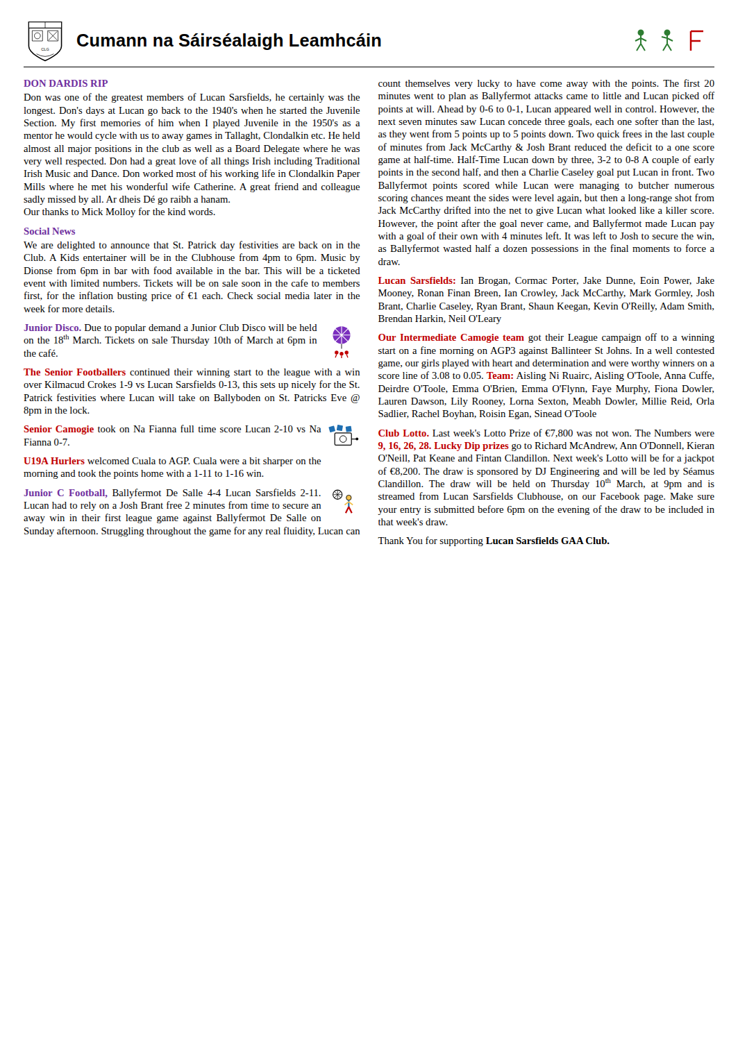CLG
Cumann na Sáirséalaigh Leamhcáin
DON DARDIS RIP
Don was one of the greatest members of Lucan Sarsfields, he certainly was the longest. Don's days at Lucan go back to the 1940's when he started the Juvenile Section. My first memories of him when I played Juvenile in the 1950's as a mentor he would cycle with us to away games in Tallaght, Clondalkin etc. He held almost all major positions in the club as well as a Board Delegate where he was very well respected. Don had a great love of all things Irish including Traditional Irish Music and Dance. Don worked most of his working life in Clondalkin Paper Mills where he met his wonderful wife Catherine. A great friend and colleague sadly missed by all. Ar dheis Dé go raibh a hanam.
Our thanks to Mick Molloy for the kind words.
Social News
We are delighted to announce that St. Patrick day festivities are back on in the Club. A Kids entertainer will be in the Clubhouse from 4pm to 6pm. Music by Dionse from 6pm in bar with food available in the bar. This will be a ticketed event with limited numbers. Tickets will be on sale soon in the cafe to members first, for the inflation busting price of €1 each. Check social media later in the week for more details.
Junior Disco. Due to popular demand a Junior Club Disco will be held on the 18th March. Tickets on sale Thursday 10th of March at 6pm in the café.
The Senior Footballers continued their winning start to the league with a win over Kilmacud Crokes 1-9 vs Lucan Sarsfields 0-13, this sets up nicely for the St. Patrick festivities where Lucan will take on Ballyboden on St. Patricks Eve @ 8pm in the lock.
Senior Camogie took on Na Fianna full time score Lucan 2-10 vs Na Fianna 0-7.
U19A Hurlers welcomed Cuala to AGP. Cuala were a bit sharper on the morning and took the points home with a 1-11 to 1-16 win.
Junior C Football, Ballyfermot De Salle 4-4 Lucan Sarsfields 2-11. Lucan had to rely on a Josh Brant free 2 minutes from time to secure an away win in their first league game against Ballyfermot De Salle on Sunday afternoon. Struggling throughout the game for any real fluidity, Lucan can count themselves very lucky to have come away with the points. The first 20 minutes went to plan as Ballyfermot attacks came to little and Lucan picked off points at will. Ahead by 0-6 to 0-1, Lucan appeared well in control. However, the next seven minutes saw Lucan concede three goals, each one softer than the last, as they went from 5 points up to 5 points down. Two quick frees in the last couple of minutes from Jack McCarthy & Josh Brant reduced the deficit to a one score game at half-time. Half-Time Lucan down by three, 3-2 to 0-8 A couple of early points in the second half, and then a Charlie Caseley goal put Lucan in front. Two Ballyfermot points scored while Lucan were managing to butcher numerous scoring chances meant the sides were level again, but then a long-range shot from Jack McCarthy drifted into the net to give Lucan what looked like a killer score. However, the point after the goal never came, and Ballyfermot made Lucan pay with a goal of their own with 4 minutes left. It was left to Josh to secure the win, as Ballyfermot wasted half a dozen possessions in the final moments to force a draw.
Lucan Sarsfields: Ian Brogan, Cormac Porter, Jake Dunne, Eoin Power, Jake Mooney, Ronan Finan Breen, Ian Crowley, Jack McCarthy, Mark Gormley, Josh Brant, Charlie Caseley, Ryan Brant, Shaun Keegan, Kevin O'Reilly, Adam Smith, Brendan Harkin, Neil O'Leary
Our Intermediate Camogie team got their League campaign off to a winning start on a fine morning on AGP3 against Ballinteer St Johns. In a well contested game, our girls played with heart and determination and were worthy winners on a score line of 3.08 to 0.05. Team: Aisling Ni Ruairc, Aisling O'Toole, Anna Cuffe, Deirdre O'Toole, Emma O'Brien, Emma O'Flynn, Faye Murphy, Fiona Dowler, Lauren Dawson, Lily Rooney, Lorna Sexton, Meabh Dowler, Millie Reid, Orla Sadlier, Rachel Boyhan, Roisin Egan, Sinead O'Toole
Club Lotto. Last week's Lotto Prize of €7,800 was not won. The Numbers were 9, 16, 26, 28. Lucky Dip prizes go to Richard McAndrew, Ann O'Donnell, Kieran O'Neill, Pat Keane and Fintan Clandillon. Next week's Lotto will be for a jackpot of €8,200. The draw is sponsored by DJ Engineering and will be led by Séamus Clandillon. The draw will be held on Thursday 10th March, at 9pm and is streamed from Lucan Sarsfields Clubhouse, on our Facebook page. Make sure your entry is submitted before 6pm on the evening of the draw to be included in that week's draw.
Thank You for supporting Lucan Sarsfields GAA Club.